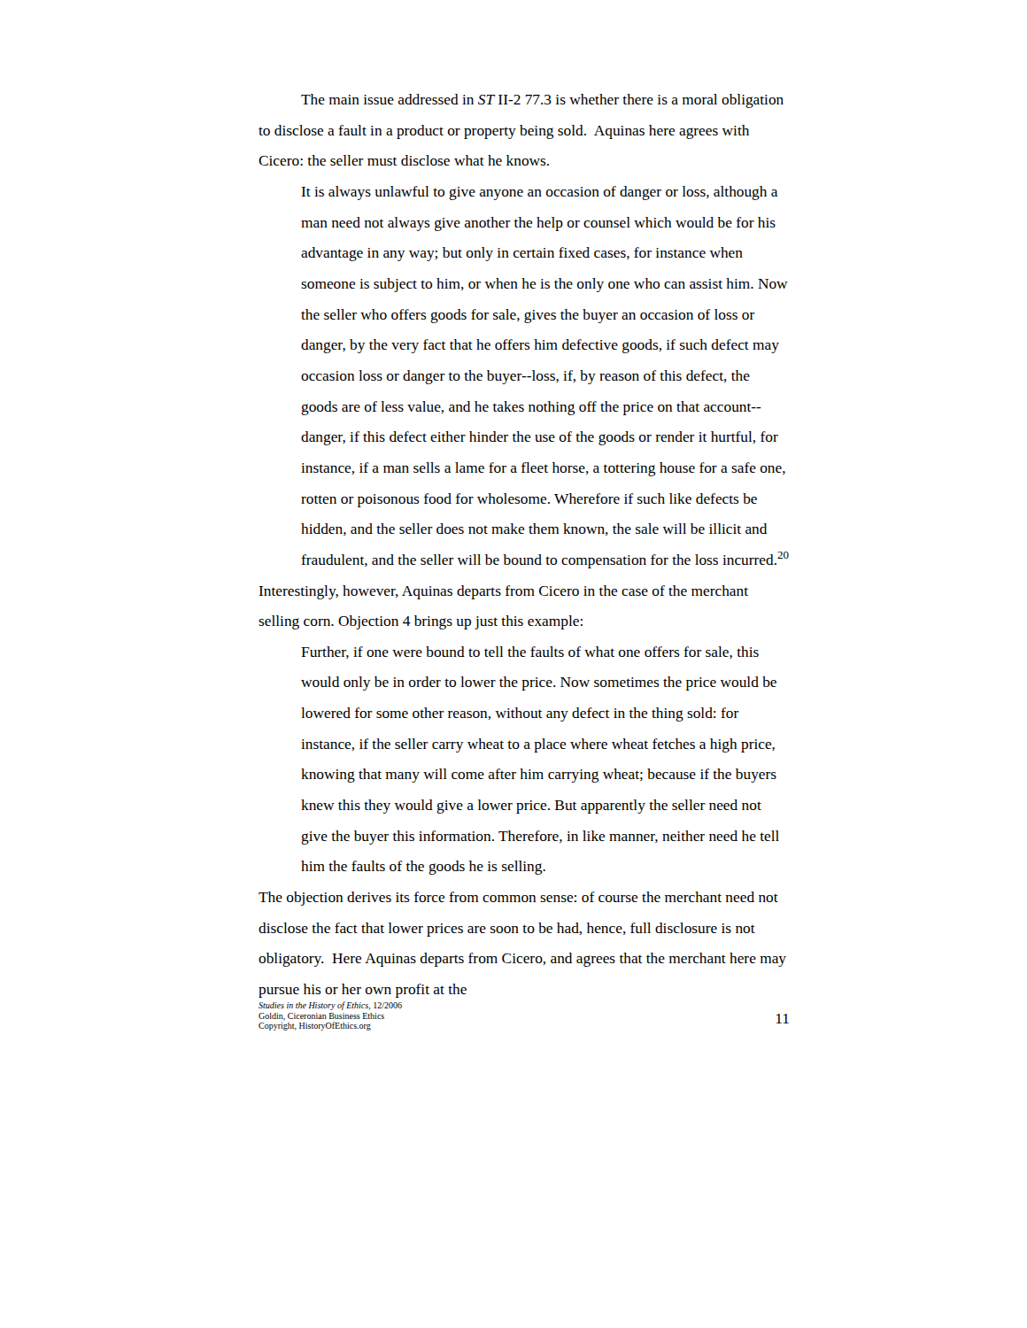The main issue addressed in ST II-2 77.3 is whether there is a moral obligation to disclose a fault in a product or property being sold. Aquinas here agrees with Cicero: the seller must disclose what he knows.
It is always unlawful to give anyone an occasion of danger or loss, although a man need not always give another the help or counsel which would be for his advantage in any way; but only in certain fixed cases, for instance when someone is subject to him, or when he is the only one who can assist him. Now the seller who offers goods for sale, gives the buyer an occasion of loss or danger, by the very fact that he offers him defective goods, if such defect may occasion loss or danger to the buyer--loss, if, by reason of this defect, the goods are of less value, and he takes nothing off the price on that account--danger, if this defect either hinder the use of the goods or render it hurtful, for instance, if a man sells a lame for a fleet horse, a tottering house for a safe one, rotten or poisonous food for wholesome. Wherefore if such like defects be hidden, and the seller does not make them known, the sale will be illicit and fraudulent, and the seller will be bound to compensation for the loss incurred.20
Interestingly, however, Aquinas departs from Cicero in the case of the merchant selling corn. Objection 4 brings up just this example:
Further, if one were bound to tell the faults of what one offers for sale, this would only be in order to lower the price. Now sometimes the price would be lowered for some other reason, without any defect in the thing sold: for instance, if the seller carry wheat to a place where wheat fetches a high price, knowing that many will come after him carrying wheat; because if the buyers knew this they would give a lower price. But apparently the seller need not give the buyer this information. Therefore, in like manner, neither need he tell him the faults of the goods he is selling.
The objection derives its force from common sense: of course the merchant need not disclose the fact that lower prices are soon to be had, hence, full disclosure is not obligatory. Here Aquinas departs from Cicero, and agrees that the merchant here may pursue his or her own profit at the
Studies in the History of Ethics, 12/2006
Goldin, Ciceronian Business Ethics
Copyright, HistoryOfEthics.org
11